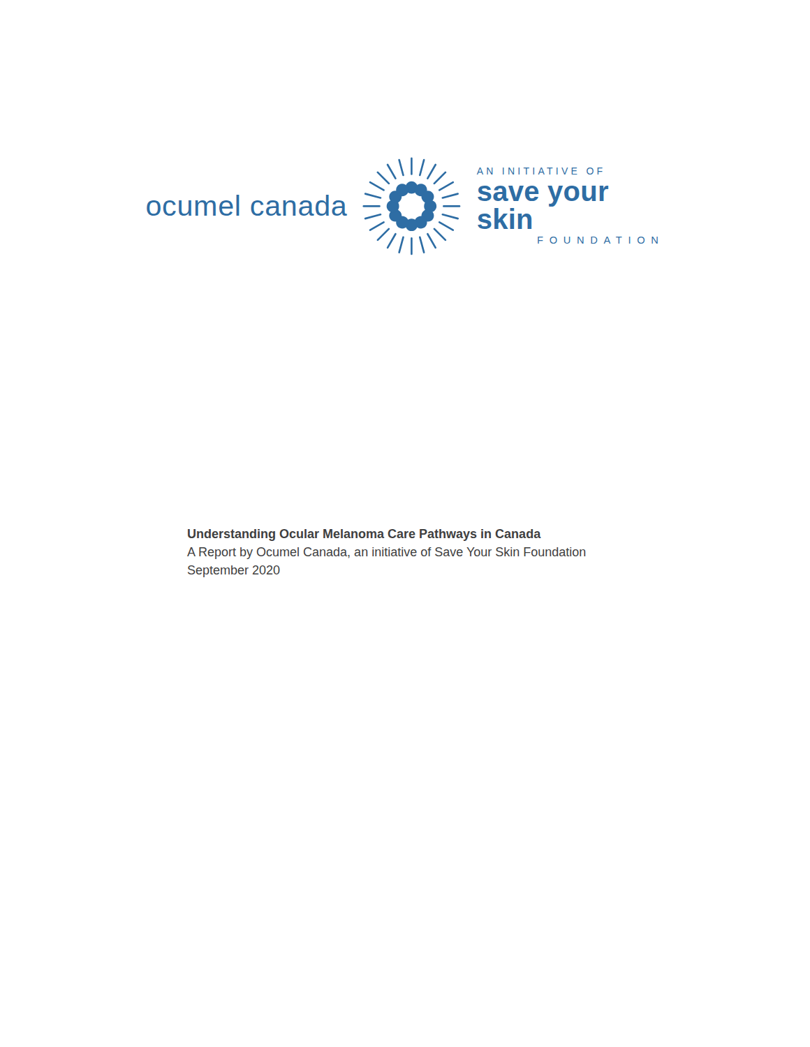ocumel canada
An initiative of
save your skin
Foundation
Understanding Ocular Melanoma Care Pathways in Canada
A Report by Ocumel Canada, an initiative of Save Your Skin Foundation
September 2020